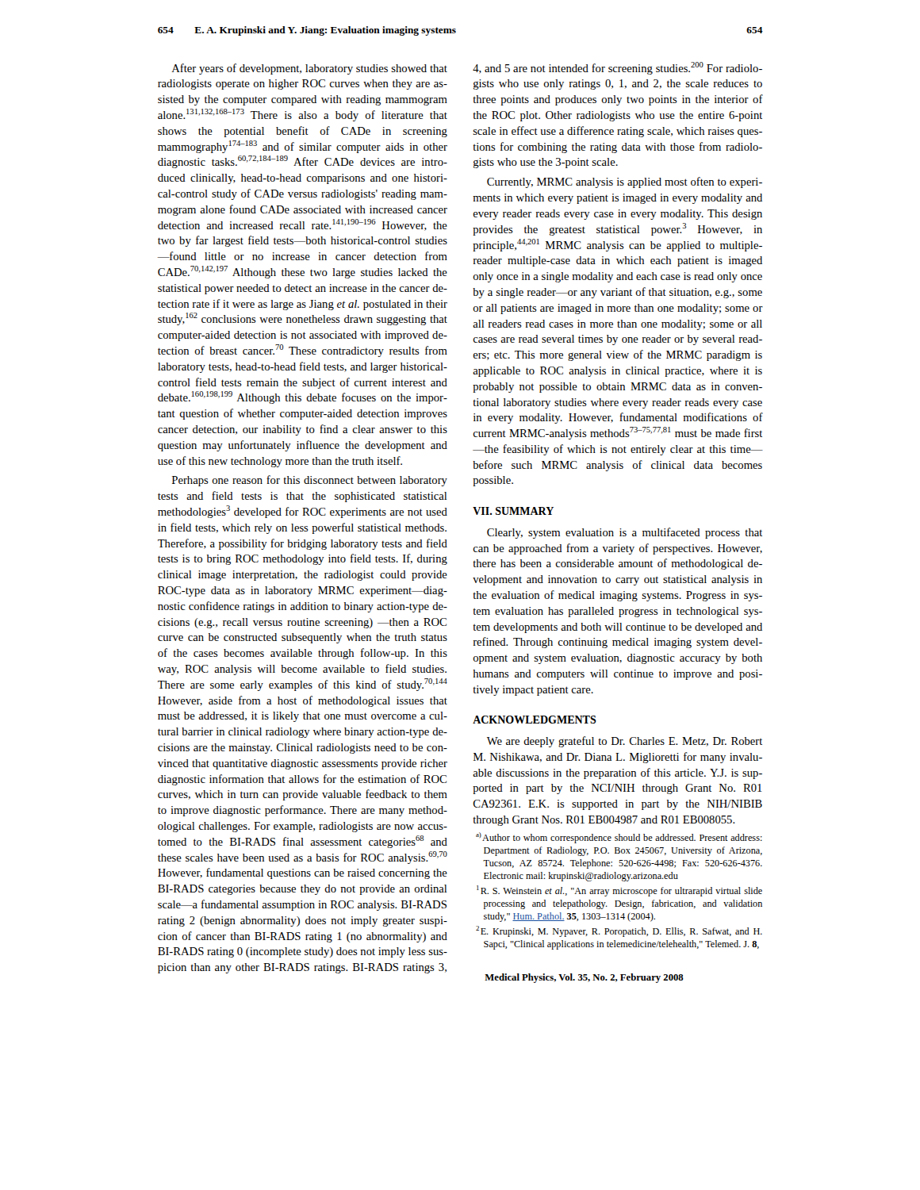654 E. A. Krupinski and Y. Jiang: Evaluation imaging systems 654
After years of development, laboratory studies showed that radiologists operate on higher ROC curves when they are assisted by the computer compared with reading mammogram alone.131,132,168–173 There is also a body of literature that shows the potential benefit of CADe in screening mammography174–183 and of similar computer aids in other diagnostic tasks.60,72,184–189 After CADe devices are introduced clinically, head-to-head comparisons and one historical-control study of CADe versus radiologists' reading mammogram alone found CADe associated with increased cancer detection and increased recall rate.141,190–196 However, the two by far largest field tests—both historical-control studies—found little or no increase in cancer detection from CADe.70,142,197 Although these two large studies lacked the statistical power needed to detect an increase in the cancer detection rate if it were as large as Jiang et al. postulated in their study,162 conclusions were nonetheless drawn suggesting that computer-aided detection is not associated with improved detection of breast cancer.70 These contradictory results from laboratory tests, head-to-head field tests, and larger historical-control field tests remain the subject of current interest and debate.160,198,199 Although this debate focuses on the important question of whether computer-aided detection improves cancer detection, our inability to find a clear answer to this question may unfortunately influence the development and use of this new technology more than the truth itself.
Perhaps one reason for this disconnect between laboratory tests and field tests is that the sophisticated statistical methodologies3 developed for ROC experiments are not used in field tests, which rely on less powerful statistical methods. Therefore, a possibility for bridging laboratory tests and field tests is to bring ROC methodology into field tests. If, during clinical image interpretation, the radiologist could provide ROC-type data as in laboratory MRMC experiment—diagnostic confidence ratings in addition to binary action-type decisions (e.g., recall versus routine screening) —then a ROC curve can be constructed subsequently when the truth status of the cases becomes available through follow-up. In this way, ROC analysis will become available to field studies. There are some early examples of this kind of study.70,144 However, aside from a host of methodological issues that must be addressed, it is likely that one must overcome a cultural barrier in clinical radiology where binary action-type decisions are the mainstay. Clinical radiologists need to be convinced that quantitative diagnostic assessments provide richer diagnostic information that allows for the estimation of ROC curves, which in turn can provide valuable feedback to them to improve diagnostic performance. There are many methodological challenges. For example, radiologists are now accustomed to the BI-RADS final assessment categories68 and these scales have been used as a basis for ROC analysis.69,70 However, fundamental questions can be raised concerning the BI-RADS categories because they do not provide an ordinal scale—a fundamental assumption in ROC analysis. BI-RADS rating 2 (benign abnormality) does not imply greater suspicion of cancer than BI-RADS rating 1 (no abnormality) and BI-RADS rating 0 (incomplete study) does not imply less suspicion than any other BI-RADS ratings. BI-RADS ratings 3, 4, and 5 are not intended for screening studies.200 For radiologists who use only ratings 0, 1, and 2, the scale reduces to three points and produces only two points in the interior of the ROC plot. Other radiologists who use the entire 6-point scale in effect use a difference rating scale, which raises questions for combining the rating data with those from radiologists who use the 3-point scale.
Currently, MRMC analysis is applied most often to experiments in which every patient is imaged in every modality and every reader reads every case in every modality. This design provides the greatest statistical power.3 However, in principle,44,201 MRMC analysis can be applied to multiple-reader multiple-case data in which each patient is imaged only once in a single modality and each case is read only once by a single reader—or any variant of that situation, e.g., some or all patients are imaged in more than one modality; some or all readers read cases in more than one modality; some or all cases are read several times by one reader or by several readers; etc. This more general view of the MRMC paradigm is applicable to ROC analysis in clinical practice, where it is probably not possible to obtain MRMC data as in conventional laboratory studies where every reader reads every case in every modality. However, fundamental modifications of current MRMC-analysis methods73–75,77,81 must be made first—the feasibility of which is not entirely clear at this time—before such MRMC analysis of clinical data becomes possible.
VII. SUMMARY
Clearly, system evaluation is a multifaceted process that can be approached from a variety of perspectives. However, there has been a considerable amount of methodological development and innovation to carry out statistical analysis in the evaluation of medical imaging systems. Progress in system evaluation has paralleled progress in technological system developments and both will continue to be developed and refined. Through continuing medical imaging system development and system evaluation, diagnostic accuracy by both humans and computers will continue to improve and positively impact patient care.
ACKNOWLEDGMENTS
We are deeply grateful to Dr. Charles E. Metz, Dr. Robert M. Nishikawa, and Dr. Diana L. Miglioretti for many invaluable discussions in the preparation of this article. Y.J. is supported in part by the NCI/NIH through Grant No. R01 CA92361. E.K. is supported in part by the NIH/NIBIB through Grant Nos. R01 EB004987 and R01 EB008055.
a)Author to whom correspondence should be addressed. Present address: Department of Radiology, P.O. Box 245067, University of Arizona, Tucson, AZ 85724. Telephone: 520-626-4498; Fax: 520-626-4376. Electronic mail: krupinski@radiology.arizona.edu
1R. S. Weinstein et al., "An array microscope for ultrarapid virtual slide processing and telepathology. Design, fabrication, and validation study," Hum. Pathol. 35, 1303–1314 (2004).
2E. Krupinski, M. Nypaver, R. Poropatich, D. Ellis, R. Safwat, and H. Sapci, "Clinical applications in telemedicine/telehealth," Telemed. J. 8,
Medical Physics, Vol. 35, No. 2, February 2008